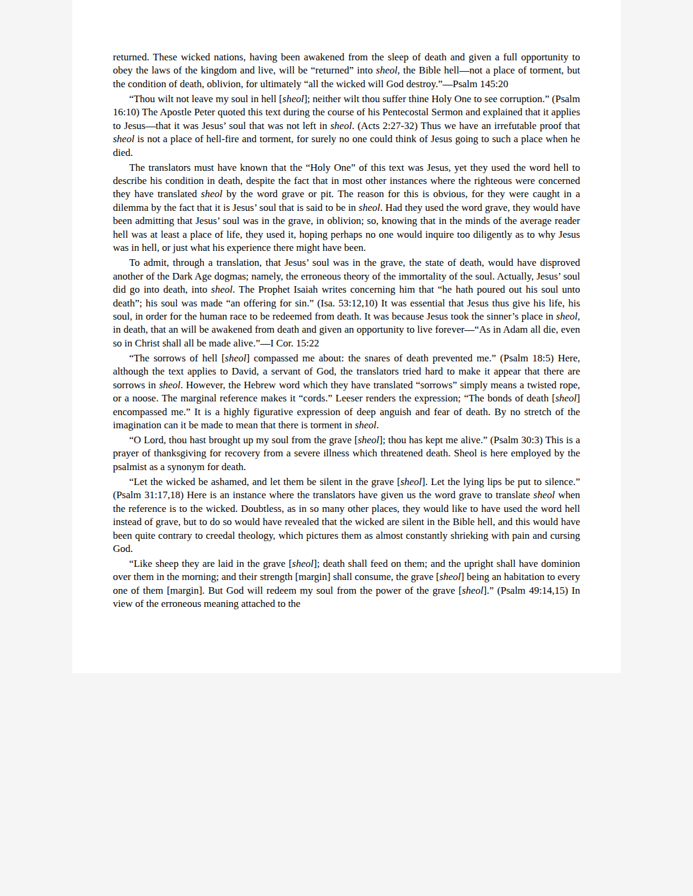returned. These wicked nations, having been awakened from the sleep of death and given a full opportunity to obey the laws of the kingdom and live, will be “returned” into sheol, the Bible hell—not a place of torment, but the condition of death, oblivion, for ultimately “all the wicked will God destroy.”—Psalm 145:20
“Thou wilt not leave my soul in hell [sheol]; neither wilt thou suffer thine Holy One to see corruption.” (Psalm 16:10) The Apostle Peter quoted this text during the course of his Pentecostal Sermon and explained that it applies to Jesus—that it was Jesus’ soul that was not left in sheol. (Acts 2:27-32) Thus we have an irrefutable proof that sheol is not a place of hell-fire and torment, for surely no one could think of Jesus going to such a place when he died.
The translators must have known that the “Holy One” of this text was Jesus, yet they used the word hell to describe his condition in death, despite the fact that in most other instances where the righteous were concerned they have translated sheol by the word grave or pit. The reason for this is obvious, for they were caught in a dilemma by the fact that it is Jesus’ soul that is said to be in sheol. Had they used the word grave, they would have been admitting that Jesus’ soul was in the grave, in oblivion; so, knowing that in the minds of the average reader hell was at least a place of life, they used it, hoping perhaps no one would inquire too diligently as to why Jesus was in hell, or just what his experience there might have been.
To admit, through a translation, that Jesus’ soul was in the grave, the state of death, would have disproved another of the Dark Age dogmas; namely, the erroneous theory of the immortality of the soul. Actually, Jesus’ soul did go into death, into sheol. The Prophet Isaiah writes concerning him that “he hath poured out his soul unto death”; his soul was made “an offering for sin.” (Isa. 53:12,10) It was essential that Jesus thus give his life, his soul, in order for the human race to be redeemed from death. It was because Jesus took the sinner’s place in sheol, in death, that an will be awakened from death and given an opportunity to live forever—“As in Adam all die, even so in Christ shall all be made alive.”—I Cor. 15:22
“The sorrows of hell [sheol] compassed me about: the snares of death prevented me.” (Psalm 18:5) Here, although the text applies to David, a servant of God, the translators tried hard to make it appear that there are sorrows in sheol. However, the Hebrew word which they have translated “sorrows” simply means a twisted rope, or a noose. The marginal reference makes it “cords.” Leeser renders the expression; “The bonds of death [sheol] encompassed me.” It is a highly figurative expression of deep anguish and fear of death. By no stretch of the imagination can it be made to mean that there is torment in sheol.
“O Lord, thou hast brought up my soul from the grave [sheol]; thou has kept me alive.” (Psalm 30:3) This is a prayer of thanksgiving for recovery from a severe illness which threatened death. Sheol is here employed by the psalmist as a synonym for death.
“Let the wicked be ashamed, and let them be silent in the grave [sheol]. Let the lying lips be put to silence.” (Psalm 31:17,18) Here is an instance where the translators have given us the word grave to translate sheol when the reference is to the wicked. Doubtless, as in so many other places, they would like to have used the word hell instead of grave, but to do so would have revealed that the wicked are silent in the Bible hell, and this would have been quite contrary to creedal theology, which pictures them as almost constantly shrieking with pain and cursing God.
“Like sheep they are laid in the grave [sheol]; death shall feed on them; and the upright shall have dominion over them in the morning; and their strength [margin] shall consume, the grave [sheol] being an habitation to every one of them [margin]. But God will redeem my soul from the power of the grave [sheol].” (Psalm 49:14,15) In view of the erroneous meaning attached to the